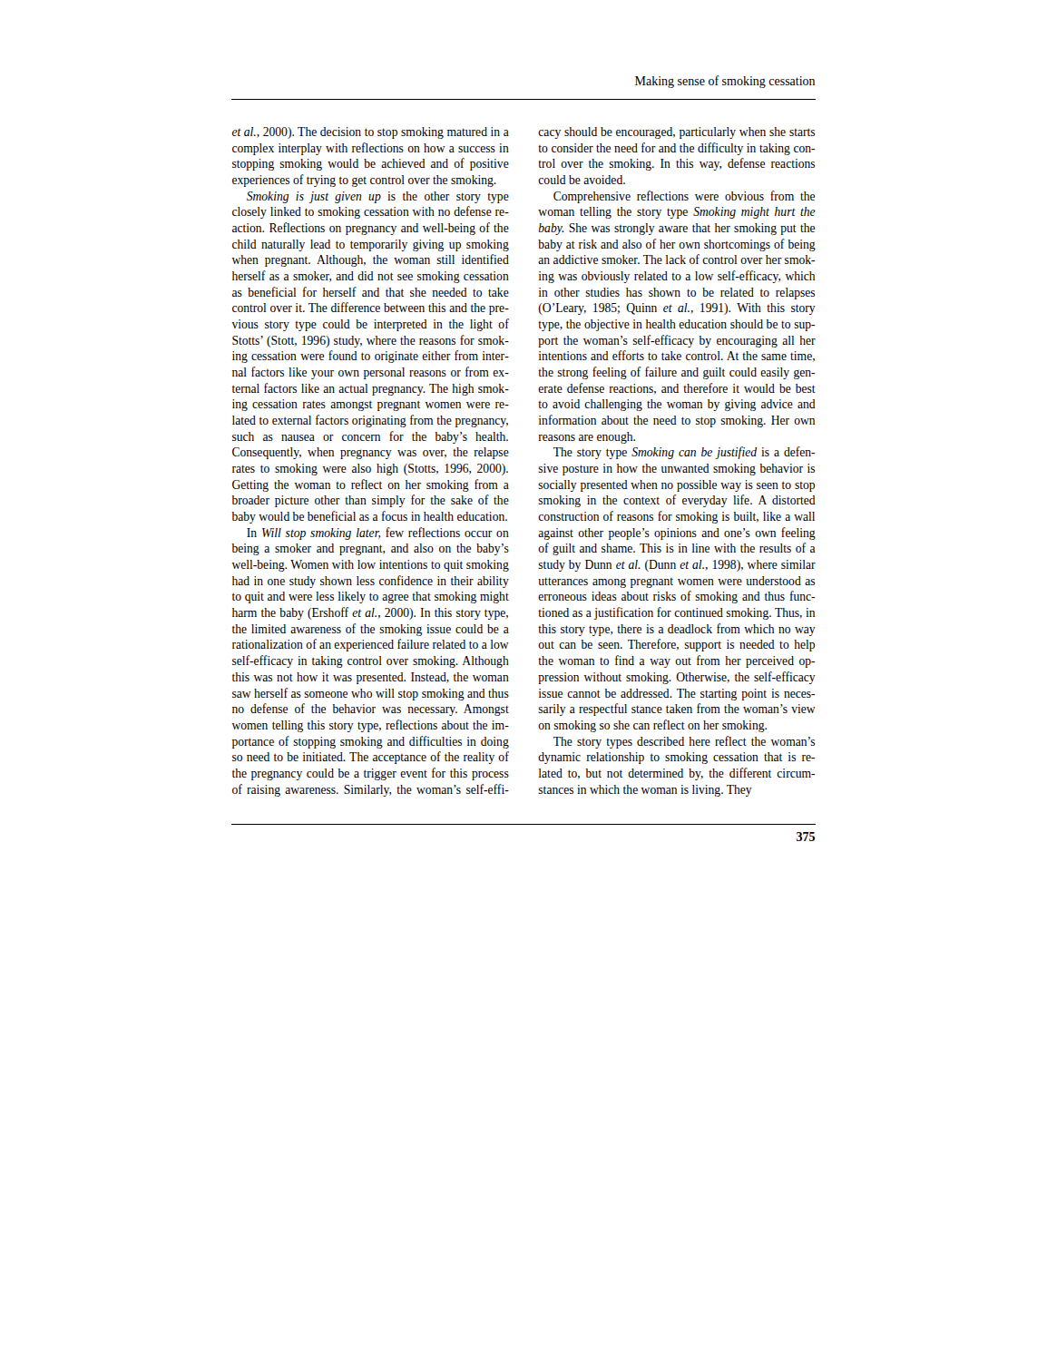Making sense of smoking cessation
et al., 2000). The decision to stop smoking matured in a complex interplay with reflections on how a success in stopping smoking would be achieved and of positive experiences of trying to get control over the smoking.
Smoking is just given up is the other story type closely linked to smoking cessation with no defense reaction. Reflections on pregnancy and well-being of the child naturally lead to temporarily giving up smoking when pregnant. Although, the woman still identified herself as a smoker, and did not see smoking cessation as beneficial for herself and that she needed to take control over it. The difference between this and the previous story type could be interpreted in the light of Stotts’ (Stott, 1996) study, where the reasons for smoking cessation were found to originate either from internal factors like your own personal reasons or from external factors like an actual pregnancy. The high smoking cessation rates amongst pregnant women were related to external factors originating from the pregnancy, such as nausea or concern for the baby’s health. Consequently, when pregnancy was over, the relapse rates to smoking were also high (Stotts, 1996, 2000). Getting the woman to reflect on her smoking from a broader picture other than simply for the sake of the baby would be beneficial as a focus in health education.
In Will stop smoking later, few reflections occur on being a smoker and pregnant, and also on the baby’s well-being. Women with low intentions to quit smoking had in one study shown less confidence in their ability to quit and were less likely to agree that smoking might harm the baby (Ershoff et al., 2000). In this story type, the limited awareness of the smoking issue could be a rationalization of an experienced failure related to a low self-efficacy in taking control over smoking. Although this was not how it was presented. Instead, the woman saw herself as someone who will stop smoking and thus no defense of the behavior was necessary. Amongst women telling this story type, reflections about the importance of stopping smoking and difficulties in doing so need to be initiated. The acceptance of the reality of the pregnancy could be a trigger event for this process of raising awareness. Similarly, the woman’s self-efficacy should be encouraged, particularly when she starts to consider the need for and the difficulty in taking control over the smoking. In this way, defense reactions could be avoided.
Comprehensive reflections were obvious from the woman telling the story type Smoking might hurt the baby. She was strongly aware that her smoking put the baby at risk and also of her own shortcomings of being an addictive smoker. The lack of control over her smoking was obviously related to a low self-efficacy, which in other studies has shown to be related to relapses (O’Leary, 1985; Quinn et al., 1991). With this story type, the objective in health education should be to support the woman’s self-efficacy by encouraging all her intentions and efforts to take control. At the same time, the strong feeling of failure and guilt could easily generate defense reactions, and therefore it would be best to avoid challenging the woman by giving advice and information about the need to stop smoking. Her own reasons are enough.
The story type Smoking can be justified is a defensive posture in how the unwanted smoking behavior is socially presented when no possible way is seen to stop smoking in the context of everyday life. A distorted construction of reasons for smoking is built, like a wall against other people’s opinions and one’s own feeling of guilt and shame. This is in line with the results of a study by Dunn et al. (Dunn et al., 1998), where similar utterances among pregnant women were understood as erroneous ideas about risks of smoking and thus functioned as a justification for continued smoking. Thus, in this story type, there is a deadlock from which no way out can be seen. Therefore, support is needed to help the woman to find a way out from her perceived oppression without smoking. Otherwise, the self-efficacy issue cannot be addressed. The starting point is necessarily a respectful stance taken from the woman’s view on smoking so she can reflect on her smoking.
The story types described here reflect the woman’s dynamic relationship to smoking cessation that is related to, but not determined by, the different circumstances in which the woman is living. They
375